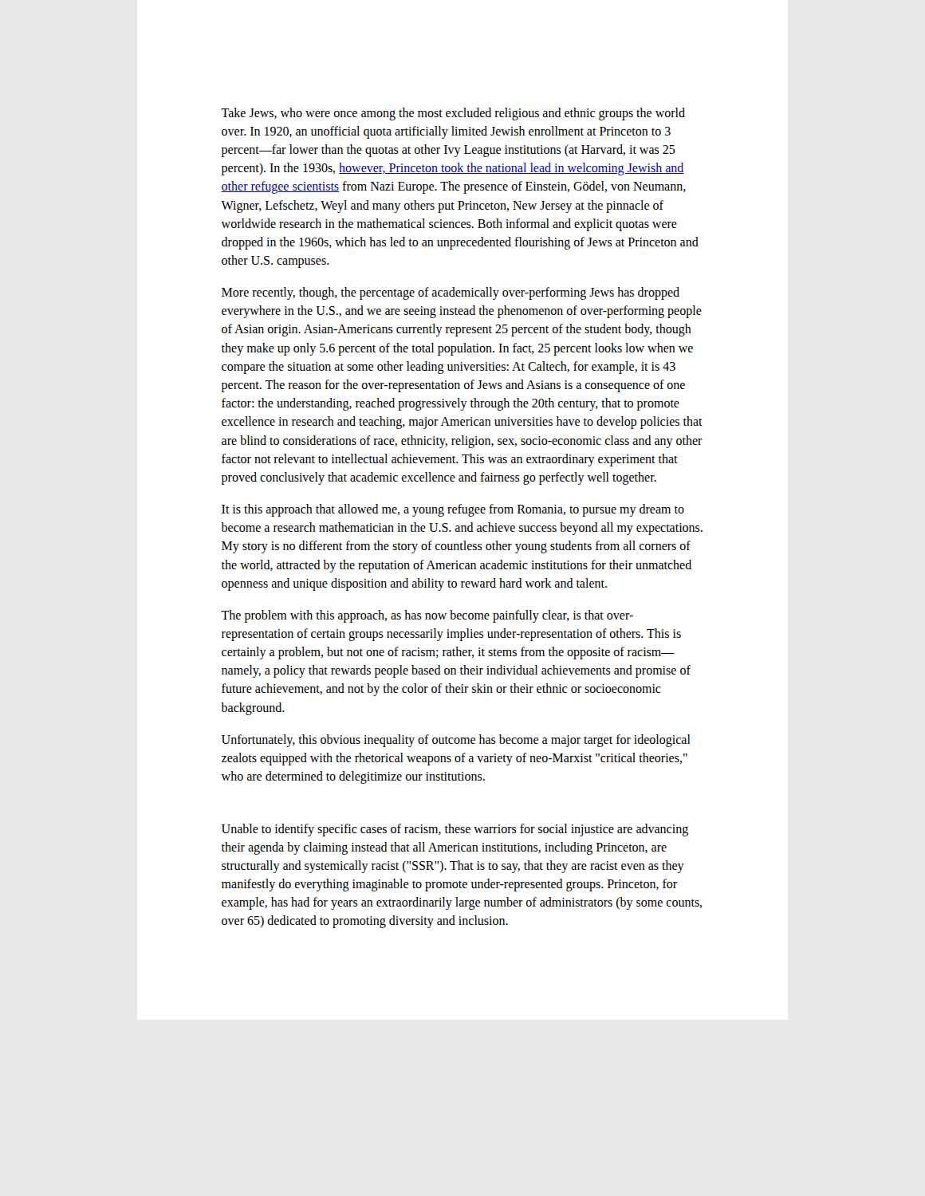Take Jews, who were once among the most excluded religious and ethnic groups the world over. In 1920, an unofficial quota artificially limited Jewish enrollment at Princeton to 3 percent—far lower than the quotas at other Ivy League institutions (at Harvard, it was 25 percent). In the 1930s, however, Princeton took the national lead in welcoming Jewish and other refugee scientists from Nazi Europe. The presence of Einstein, Gödel, von Neumann, Wigner, Lefschetz, Weyl and many others put Princeton, New Jersey at the pinnacle of worldwide research in the mathematical sciences. Both informal and explicit quotas were dropped in the 1960s, which has led to an unprecedented flourishing of Jews at Princeton and other U.S. campuses.
More recently, though, the percentage of academically over-performing Jews has dropped everywhere in the U.S., and we are seeing instead the phenomenon of over-performing people of Asian origin. Asian-Americans currently represent 25 percent of the student body, though they make up only 5.6 percent of the total population. In fact, 25 percent looks low when we compare the situation at some other leading universities: At Caltech, for example, it is 43 percent. The reason for the over-representation of Jews and Asians is a consequence of one factor: the understanding, reached progressively through the 20th century, that to promote excellence in research and teaching, major American universities have to develop policies that are blind to considerations of race, ethnicity, religion, sex, socio-economic class and any other factor not relevant to intellectual achievement. This was an extraordinary experiment that proved conclusively that academic excellence and fairness go perfectly well together.
It is this approach that allowed me, a young refugee from Romania, to pursue my dream to become a research mathematician in the U.S. and achieve success beyond all my expectations. My story is no different from the story of countless other young students from all corners of the world, attracted by the reputation of American academic institutions for their unmatched openness and unique disposition and ability to reward hard work and talent.
The problem with this approach, as has now become painfully clear, is that over-representation of certain groups necessarily implies under-representation of others. This is certainly a problem, but not one of racism; rather, it stems from the opposite of racism—namely, a policy that rewards people based on their individual achievements and promise of future achievement, and not by the color of their skin or their ethnic or socioeconomic background.
Unfortunately, this obvious inequality of outcome has become a major target for ideological zealots equipped with the rhetorical weapons of a variety of neo-Marxist "critical theories," who are determined to delegitimize our institutions.
Unable to identify specific cases of racism, these warriors for social injustice are advancing their agenda by claiming instead that all American institutions, including Princeton, are structurally and systemically racist ("SSR"). That is to say, that they are racist even as they manifestly do everything imaginable to promote under-represented groups. Princeton, for example, has had for years an extraordinarily large number of administrators (by some counts, over 65) dedicated to promoting diversity and inclusion.